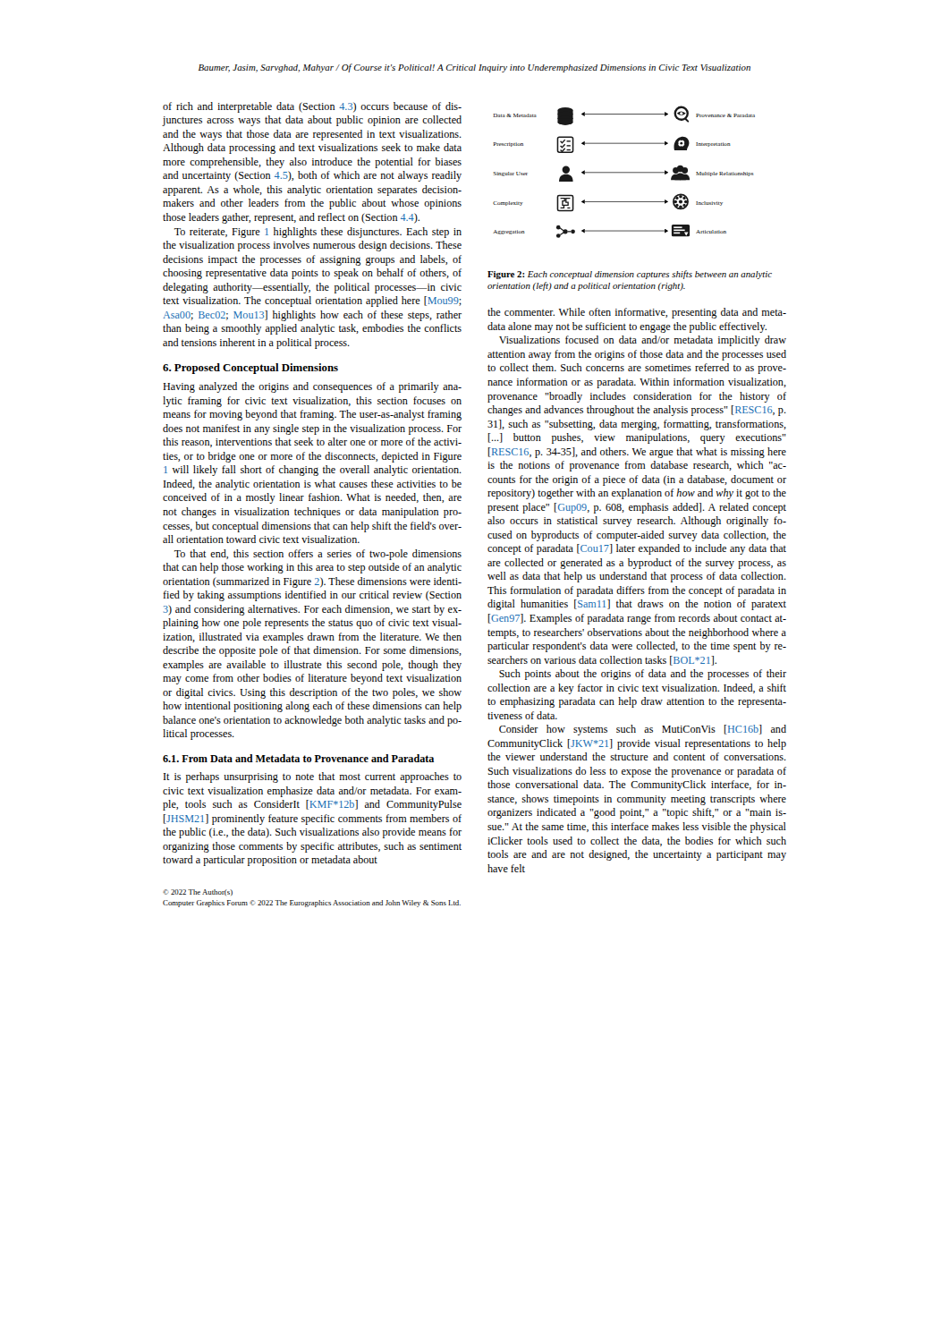Baumer, Jasim, Sarvghad, Mahyar / Of Course it's Political! A Critical Inquiry into Underemphasized Dimensions in Civic Text Visualization
of rich and interpretable data (Section 4.3) occurs because of disjunctures across ways that data about public opinion are collected and the ways that those data are represented in text visualizations. Although data processing and text visualizations seek to make data more comprehensible, they also introduce the potential for biases and uncertainty (Section 4.5), both of which are not always readily apparent. As a whole, this analytic orientation separates decision-makers and other leaders from the public about whose opinions those leaders gather, represent, and reflect on (Section 4.4).
To reiterate, Figure 1 highlights these disjunctures. Each step in the visualization process involves numerous design decisions. These decisions impact the processes of assigning groups and labels, of choosing representative data points to speak on behalf of others, of delegating authority—essentially, the political processes—in civic text visualization. The conceptual orientation applied here [Mou99; Asa00; Bec02; Mou13] highlights how each of these steps, rather than being a smoothly applied analytic task, embodies the conflicts and tensions inherent in a political process.
6. Proposed Conceptual Dimensions
Having analyzed the origins and consequences of a primarily analytic framing for civic text visualization, this section focuses on means for moving beyond that framing. The user-as-analyst framing does not manifest in any single step in the visualization process. For this reason, interventions that seek to alter one or more of the activities, or to bridge one or more of the disconnects, depicted in Figure 1 will likely fall short of changing the overall analytic orientation. Indeed, the analytic orientation is what causes these activities to be conceived of in a mostly linear fashion. What is needed, then, are not changes in visualization techniques or data manipulation processes, but conceptual dimensions that can help shift the field's overall orientation toward civic text visualization.
To that end, this section offers a series of two-pole dimensions that can help those working in this area to step outside of an analytic orientation (summarized in Figure 2). These dimensions were identified by taking assumptions identified in our critical review (Section 3) and considering alternatives. For each dimension, we start by explaining how one pole represents the status quo of civic text visualization, illustrated via examples drawn from the literature. We then describe the opposite pole of that dimension. For some dimensions, examples are available to illustrate this second pole, though they may come from other bodies of literature beyond text visualization or digital civics. Using this description of the two poles, we show how intentional positioning along each of these dimensions can help balance one's orientation to acknowledge both analytic tasks and political processes.
6.1. From Data and Metadata to Provenance and Paradata
It is perhaps unsurprising to note that most current approaches to civic text visualization emphasize data and/or metadata. For example, tools such as ConsiderIt [KMF*12b] and CommunityPulse [JHSM21] prominently feature specific comments from members of the public (i.e., the data). Such visualizations also provide means for organizing those comments by specific attributes, such as sentiment toward a particular proposition or metadata about
Data & Metadata Provenance & Paradata Prescription Interpretation Singular User Multiple Relationships Complexity Inclusivity Aggregation Articulation
Figure 2: Each conceptual dimension captures shifts between an analytic orientation (left) and a political orientation (right).
the commenter. While often informative, presenting data and metadata alone may not be sufficient to engage the public effectively.
Visualizations focused on data and/or metadata implicitly draw attention away from the origins of those data and the processes used to collect them. Such concerns are sometimes referred to as provenance information or as paradata. Within information visualization, provenance "broadly includes consideration for the history of changes and advances throughout the analysis process" [RESC16, p. 31], such as "subsetting, data merging, formatting, transformations, [...] button pushes, view manipulations, query executions" [RESC16, p. 34-35], and others. We argue that what is missing here is the notions of provenance from database research, which "accounts for the origin of a piece of data (in a database, document or repository) together with an explanation of how and why it got to the present place" [Gup09, p. 608, emphasis added]. A related concept also occurs in statistical survey research. Although originally focused on byproducts of computer-aided survey data collection, the concept of paradata [Cou17] later expanded to include any data that are collected or generated as a byproduct of the survey process, as well as data that help us understand that process of data collection. This formulation of paradata differs from the concept of paradata in digital humanities [Sam11] that draws on the notion of paratext [Gen97]. Examples of paradata range from records about contact attempts, to researchers' observations about the neighborhood where a particular respondent's data were collected, to the time spent by researchers on various data collection tasks [BOL*21].
Such points about the origins of data and the processes of their collection are a key factor in civic text visualization. Indeed, a shift to emphasizing paradata can help draw attention to the representativeness of data.
Consider how systems such as MutiConVis [HC16b] and CommunityClick [JKW*21] provide visual representations to help the viewer understand the structure and content of conversations. Such visualizations do less to expose the provenance or paradata of those conversational data. The CommunityClick interface, for instance, shows timepoints in community meeting transcripts where organizers indicated a "good point," a "topic shift," or a "main issue." At the same time, this interface makes less visible the physical iClicker tools used to collect the data, the bodies for which such tools are and are not designed, the uncertainty a participant may have felt
© 2022 The Author(s)
Computer Graphics Forum © 2022 The Eurographics Association and John Wiley & Sons Ltd.